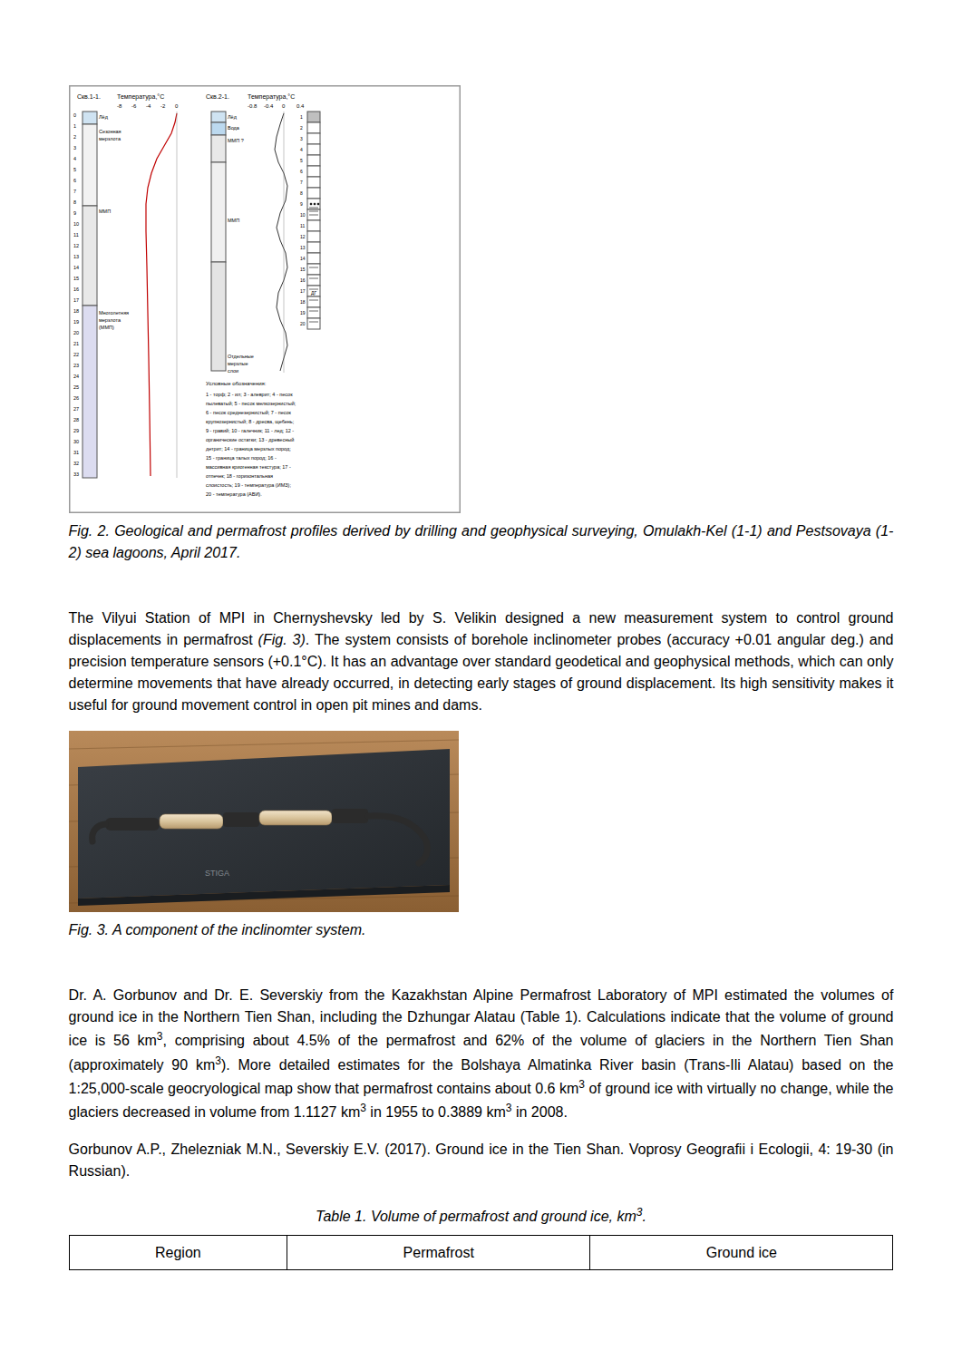Скв.1-1. Температура,°C Скв.2-1. Температура,°C -8 -6 -4 -2 0 -0.8 -0.4 0 0.4 0 1 2 3 4 5 6 7 8 9 10 11 12 13 14 15 16 17 18 19 20 21 22 23 24 25 26 27 28 29 30 31 32 33 Лёд Сезонная мерзлота ММП Многолетняя мерзлота (ММП) Лёд Вода ММП ? ММП Отдельные мерзлые слои 1 2 3 4 5 6 7 8 9 10 11 12 13 14 15 16 17 18 19 20 ДГ Условные обозначения: 1 - торф; 2 - ил; 3 - алеврит; 4 - песок пылеватый; 5 - песок мелкозернистый; 6 - песок среднезернистый; 7 - песок крупнозернистый; 8 - дресва, щебень; 9 - гравий; 10 - галечник; 11 - лед; 12 - органические остатки; 13 - древесный детрит; 14 - граница мерзлых пород; 15 - граница талых пород; 16 - массивная криогенная текстура; 17 - отпечек; 18 - горизонтальная слоистость; 19 - температура (ИМЗ); 20 - температура (АВИ).
Fig. 2. Geological and permafrost profiles derived by drilling and geophysical surveying, Omulakh-Kel (1-1) and Pestsovaya (1-2) sea lagoons, April 2017.
The Vilyui Station of MPI in Chernyshevsky led by S. Velikin designed a new measurement system to control ground displacements in permafrost (Fig. 3). The system consists of borehole inclinometer probes (accuracy +0.01 angular deg.) and precision temperature sensors (+0.1°C). It has an advantage over standard geodetical and geophysical methods, which can only determine movements that have already occurred, in detecting early stages of ground displacement. Its high sensitivity makes it useful for ground movement control in open pit mines and dams.
STIGA
Fig. 3. A component of the inclinomter system.
Dr. A. Gorbunov and Dr. E. Severskiy from the Kazakhstan Alpine Permafrost Laboratory of MPI estimated the volumes of ground ice in the Northern Tien Shan, including the Dzhungar Alatau (Table 1). Calculations indicate that the volume of ground ice is 56 km3, comprising about 4.5% of the permafrost and 62% of the volume of glaciers in the Northern Tien Shan (approximately 90 km3). More detailed estimates for the Bolshaya Almatinka River basin (Trans-Ili Alatau) based on the 1:25,000-scale geocryological map show that permafrost contains about 0.6 km3 of ground ice with virtually no change, while the glaciers decreased in volume from 1.1127 km3 in 1955 to 0.3889 km3 in 2008.
Gorbunov A.P., Zhelezniak M.N., Severskiy E.V. (2017). Ground ice in the Tien Shan. Voprosy Geografii i Ecologii, 4: 19-30 (in Russian).
Table 1. Volume of permafrost and ground ice, km3.
| Region | Permafrost | Ground ice |